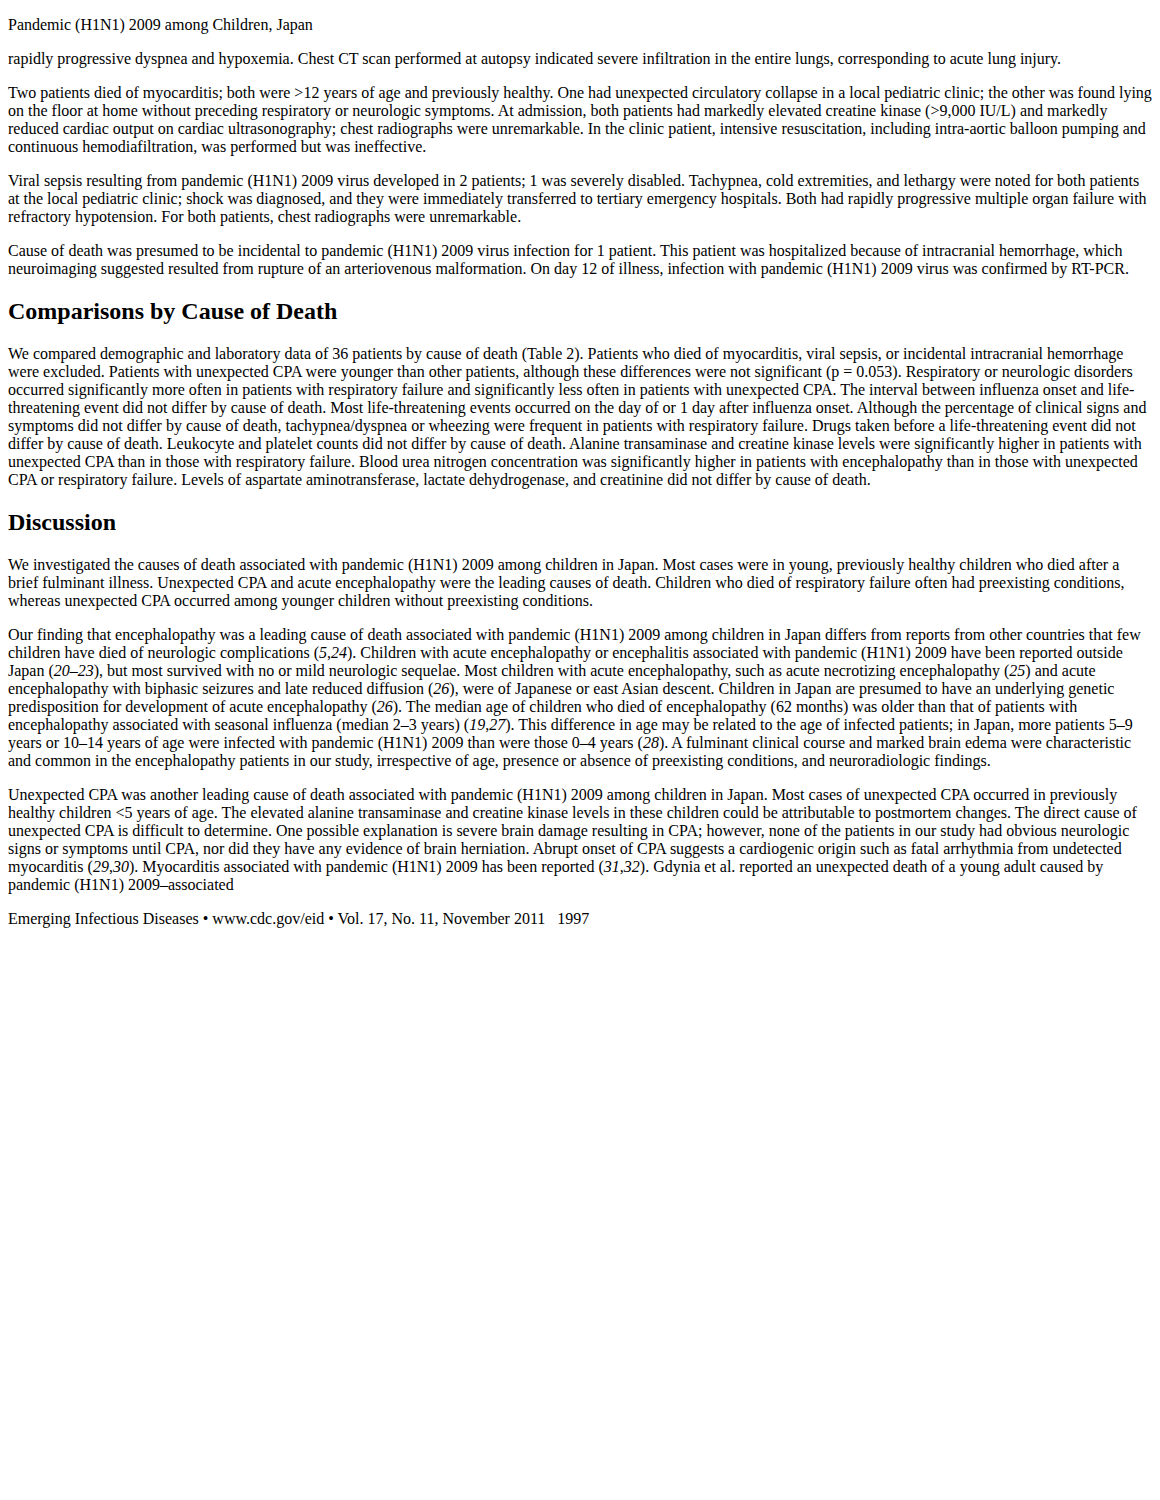Pandemic (H1N1) 2009 among Children, Japan
rapidly progressive dyspnea and hypoxemia. Chest CT scan performed at autopsy indicated severe infiltration in the entire lungs, corresponding to acute lung injury.
Two patients died of myocarditis; both were >12 years of age and previously healthy. One had unexpected circulatory collapse in a local pediatric clinic; the other was found lying on the floor at home without preceding respiratory or neurologic symptoms. At admission, both patients had markedly elevated creatine kinase (>9,000 IU/L) and markedly reduced cardiac output on cardiac ultrasonography; chest radiographs were unremarkable. In the clinic patient, intensive resuscitation, including intra-aortic balloon pumping and continuous hemodiafiltration, was performed but was ineffective.
Viral sepsis resulting from pandemic (H1N1) 2009 virus developed in 2 patients; 1 was severely disabled. Tachypnea, cold extremities, and lethargy were noted for both patients at the local pediatric clinic; shock was diagnosed, and they were immediately transferred to tertiary emergency hospitals. Both had rapidly progressive multiple organ failure with refractory hypotension. For both patients, chest radiographs were unremarkable.
Cause of death was presumed to be incidental to pandemic (H1N1) 2009 virus infection for 1 patient. This patient was hospitalized because of intracranial hemorrhage, which neuroimaging suggested resulted from rupture of an arteriovenous malformation. On day 12 of illness, infection with pandemic (H1N1) 2009 virus was confirmed by RT-PCR.
Comparisons by Cause of Death
We compared demographic and laboratory data of 36 patients by cause of death (Table 2). Patients who died of myocarditis, viral sepsis, or incidental intracranial hemorrhage were excluded. Patients with unexpected CPA were younger than other patients, although these differences were not significant (p = 0.053). Respiratory or neurologic disorders occurred significantly more often in patients with respiratory failure and significantly less often in patients with unexpected CPA. The interval between influenza onset and life-threatening event did not differ by cause of death. Most life-threatening events occurred on the day of or 1 day after influenza onset. Although the percentage of clinical signs and symptoms did not differ by cause of death, tachypnea/dyspnea or wheezing were frequent in patients with respiratory failure. Drugs taken before a life-threatening event did not differ by cause of death. Leukocyte and platelet counts did not differ by cause of death. Alanine transaminase and creatine kinase levels were significantly higher in patients with unexpected CPA than in those with respiratory failure. Blood urea nitrogen concentration was significantly higher in patients with encephalopathy than in those with unexpected CPA or respiratory failure. Levels of aspartate aminotransferase, lactate dehydrogenase, and creatinine did not differ by cause of death.
Discussion
We investigated the causes of death associated with pandemic (H1N1) 2009 among children in Japan. Most cases were in young, previously healthy children who died after a brief fulminant illness. Unexpected CPA and acute encephalopathy were the leading causes of death. Children who died of respiratory failure often had preexisting conditions, whereas unexpected CPA occurred among younger children without preexisting conditions.
Our finding that encephalopathy was a leading cause of death associated with pandemic (H1N1) 2009 among children in Japan differs from reports from other countries that few children have died of neurologic complications (5,24). Children with acute encephalopathy or encephalitis associated with pandemic (H1N1) 2009 have been reported outside Japan (20–23), but most survived with no or mild neurologic sequelae. Most children with acute encephalopathy, such as acute necrotizing encephalopathy (25) and acute encephalopathy with biphasic seizures and late reduced diffusion (26), were of Japanese or east Asian descent. Children in Japan are presumed to have an underlying genetic predisposition for development of acute encephalopathy (26). The median age of children who died of encephalopathy (62 months) was older than that of patients with encephalopathy associated with seasonal influenza (median 2–3 years) (19,27). This difference in age may be related to the age of infected patients; in Japan, more patients 5–9 years or 10–14 years of age were infected with pandemic (H1N1) 2009 than were those 0–4 years (28). A fulminant clinical course and marked brain edema were characteristic and common in the encephalopathy patients in our study, irrespective of age, presence or absence of preexisting conditions, and neuroradiologic findings.
Unexpected CPA was another leading cause of death associated with pandemic (H1N1) 2009 among children in Japan. Most cases of unexpected CPA occurred in previously healthy children <5 years of age. The elevated alanine transaminase and creatine kinase levels in these children could be attributable to postmortem changes. The direct cause of unexpected CPA is difficult to determine. One possible explanation is severe brain damage resulting in CPA; however, none of the patients in our study had obvious neurologic signs or symptoms until CPA, nor did they have any evidence of brain herniation. Abrupt onset of CPA suggests a cardiogenic origin such as fatal arrhythmia from undetected myocarditis (29,30). Myocarditis associated with pandemic (H1N1) 2009 has been reported (31,32). Gdynia et al. reported an unexpected death of a young adult caused by pandemic (H1N1) 2009–associated
Emerging Infectious Diseases • www.cdc.gov/eid • Vol. 17, No. 11, November 2011 1997